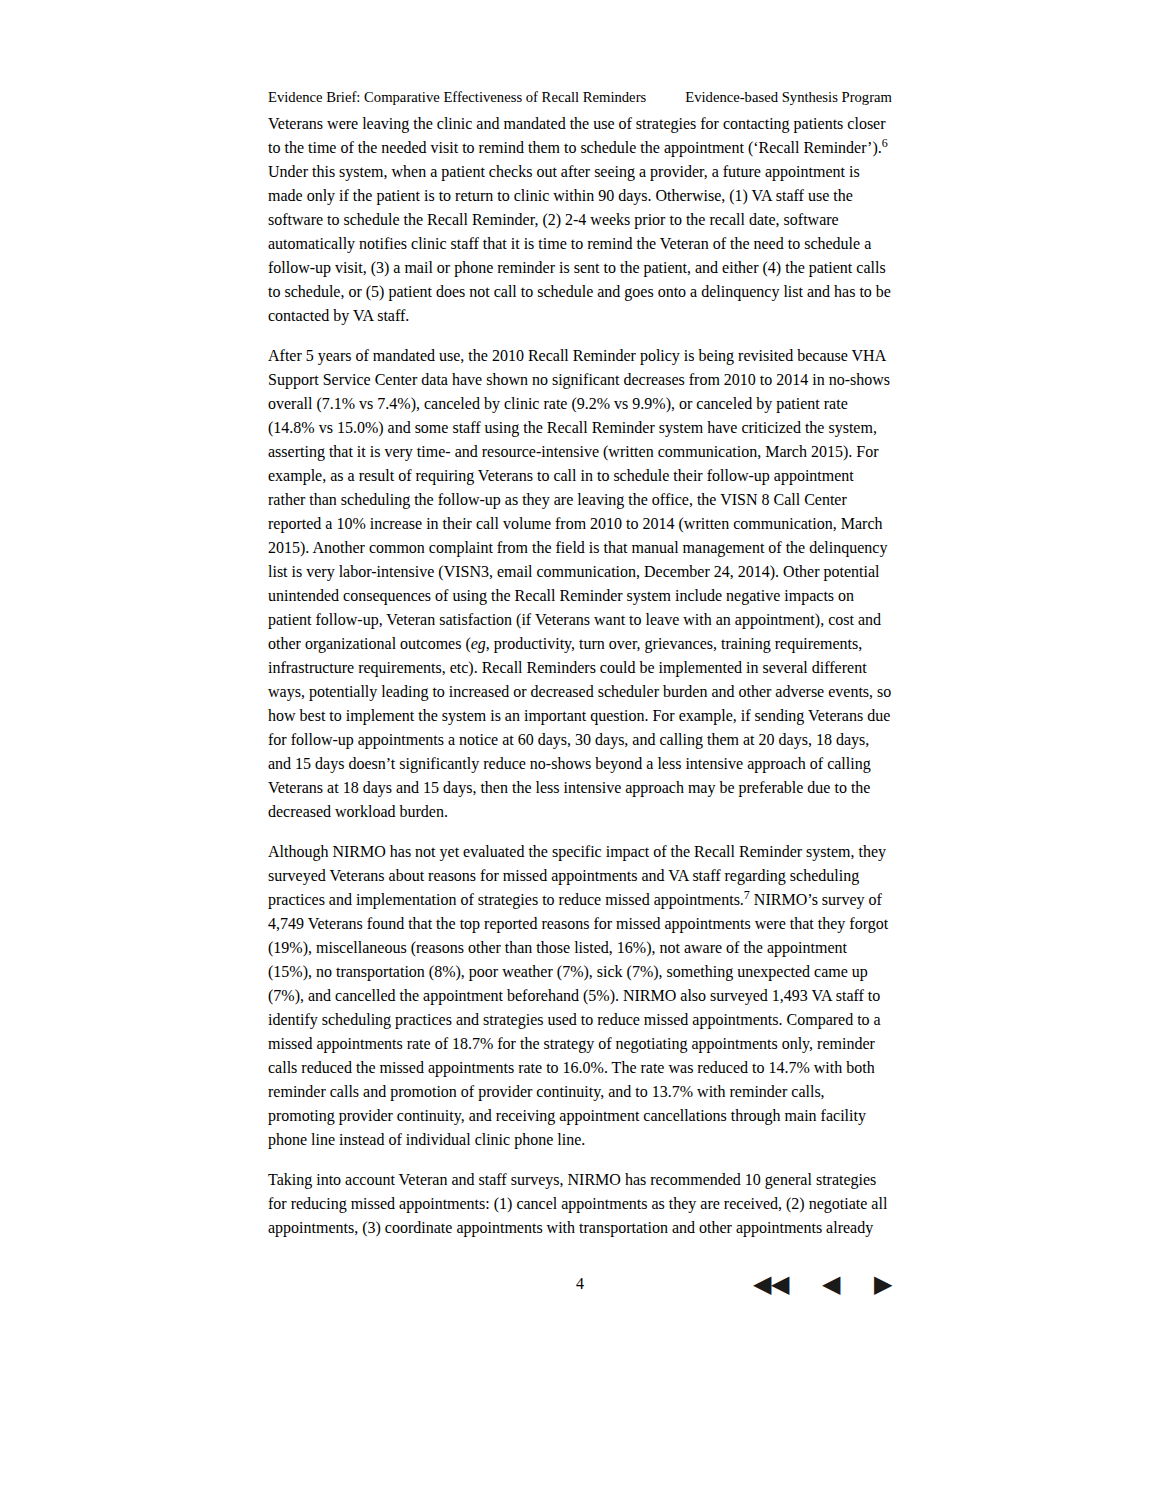Evidence Brief: Comparative Effectiveness of Recall Reminders
Evidence-based Synthesis Program
Veterans were leaving the clinic and mandated the use of strategies for contacting patients closer to the time of the needed visit to remind them to schedule the appointment (‘Recall Reminder’).6 Under this system, when a patient checks out after seeing a provider, a future appointment is made only if the patient is to return to clinic within 90 days. Otherwise, (1) VA staff use the software to schedule the Recall Reminder, (2) 2-4 weeks prior to the recall date, software automatically notifies clinic staff that it is time to remind the Veteran of the need to schedule a follow-up visit, (3) a mail or phone reminder is sent to the patient, and either (4) the patient calls to schedule, or (5) patient does not call to schedule and goes onto a delinquency list and has to be contacted by VA staff.
After 5 years of mandated use, the 2010 Recall Reminder policy is being revisited because VHA Support Service Center data have shown no significant decreases from 2010 to 2014 in no-shows overall (7.1% vs 7.4%), canceled by clinic rate (9.2% vs 9.9%), or canceled by patient rate (14.8% vs 15.0%) and some staff using the Recall Reminder system have criticized the system, asserting that it is very time- and resource-intensive (written communication, March 2015). For example, as a result of requiring Veterans to call in to schedule their follow-up appointment rather than scheduling the follow-up as they are leaving the office, the VISN 8 Call Center reported a 10% increase in their call volume from 2010 to 2014 (written communication, March 2015). Another common complaint from the field is that manual management of the delinquency list is very labor-intensive (VISN3, email communication, December 24, 2014). Other potential unintended consequences of using the Recall Reminder system include negative impacts on patient follow-up, Veteran satisfaction (if Veterans want to leave with an appointment), cost and other organizational outcomes (eg, productivity, turn over, grievances, training requirements, infrastructure requirements, etc). Recall Reminders could be implemented in several different ways, potentially leading to increased or decreased scheduler burden and other adverse events, so how best to implement the system is an important question. For example, if sending Veterans due for follow-up appointments a notice at 60 days, 30 days, and calling them at 20 days, 18 days, and 15 days doesn’t significantly reduce no-shows beyond a less intensive approach of calling Veterans at 18 days and 15 days, then the less intensive approach may be preferable due to the decreased workload burden.
Although NIRMO has not yet evaluated the specific impact of the Recall Reminder system, they surveyed Veterans about reasons for missed appointments and VA staff regarding scheduling practices and implementation of strategies to reduce missed appointments.7 NIRMO’s survey of 4,749 Veterans found that the top reported reasons for missed appointments were that they forgot (19%), miscellaneous (reasons other than those listed, 16%), not aware of the appointment (15%), no transportation (8%), poor weather (7%), sick (7%), something unexpected came up (7%), and cancelled the appointment beforehand (5%). NIRMO also surveyed 1,493 VA staff to identify scheduling practices and strategies used to reduce missed appointments. Compared to a missed appointments rate of 18.7% for the strategy of negotiating appointments only, reminder calls reduced the missed appointments rate to 16.0%. The rate was reduced to 14.7% with both reminder calls and promotion of provider continuity, and to 13.7% with reminder calls, promoting provider continuity, and receiving appointment cancellations through main facility phone line instead of individual clinic phone line.
Taking into account Veteran and staff surveys, NIRMO has recommended 10 general strategies for reducing missed appointments: (1) cancel appointments as they are received, (2) negotiate all appointments, (3) coordinate appointments with transportation and other appointments already
4
◀◀ ◀ ▶